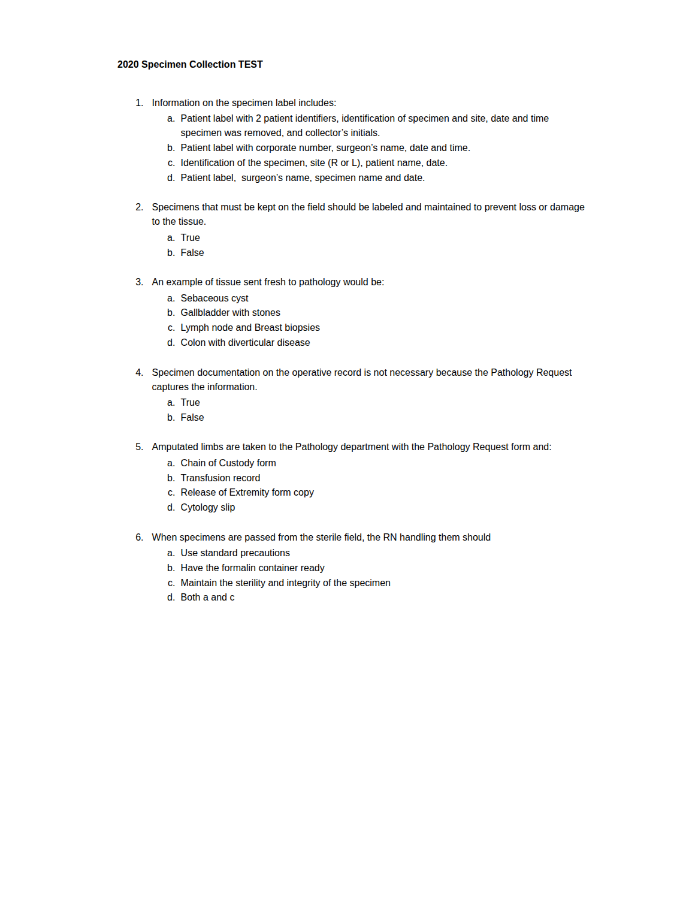2020 Specimen Collection TEST
Information on the specimen label includes:
Patient label with 2 patient identifiers, identification of specimen and site, date and time specimen was removed, and collector’s initials.
Patient label with corporate number, surgeon’s name, date and time.
Identification of the specimen, site (R or L), patient name, date.
Patient label, surgeon’s name, specimen name and date.
Specimens that must be kept on the field should be labeled and maintained to prevent loss or damage to the tissue.
True
False
An example of tissue sent fresh to pathology would be:
Sebaceous cyst
Gallbladder with stones
Lymph node and Breast biopsies
Colon with diverticular disease
Specimen documentation on the operative record is not necessary because the Pathology Request captures the information.
True
False
Amputated limbs are taken to the Pathology department with the Pathology Request form and:
Chain of Custody form
Transfusion record
Release of Extremity form copy
Cytology slip
When specimens are passed from the sterile field, the RN handling them should
Use standard precautions
Have the formalin container ready
Maintain the sterility and integrity of the specimen
Both a and c